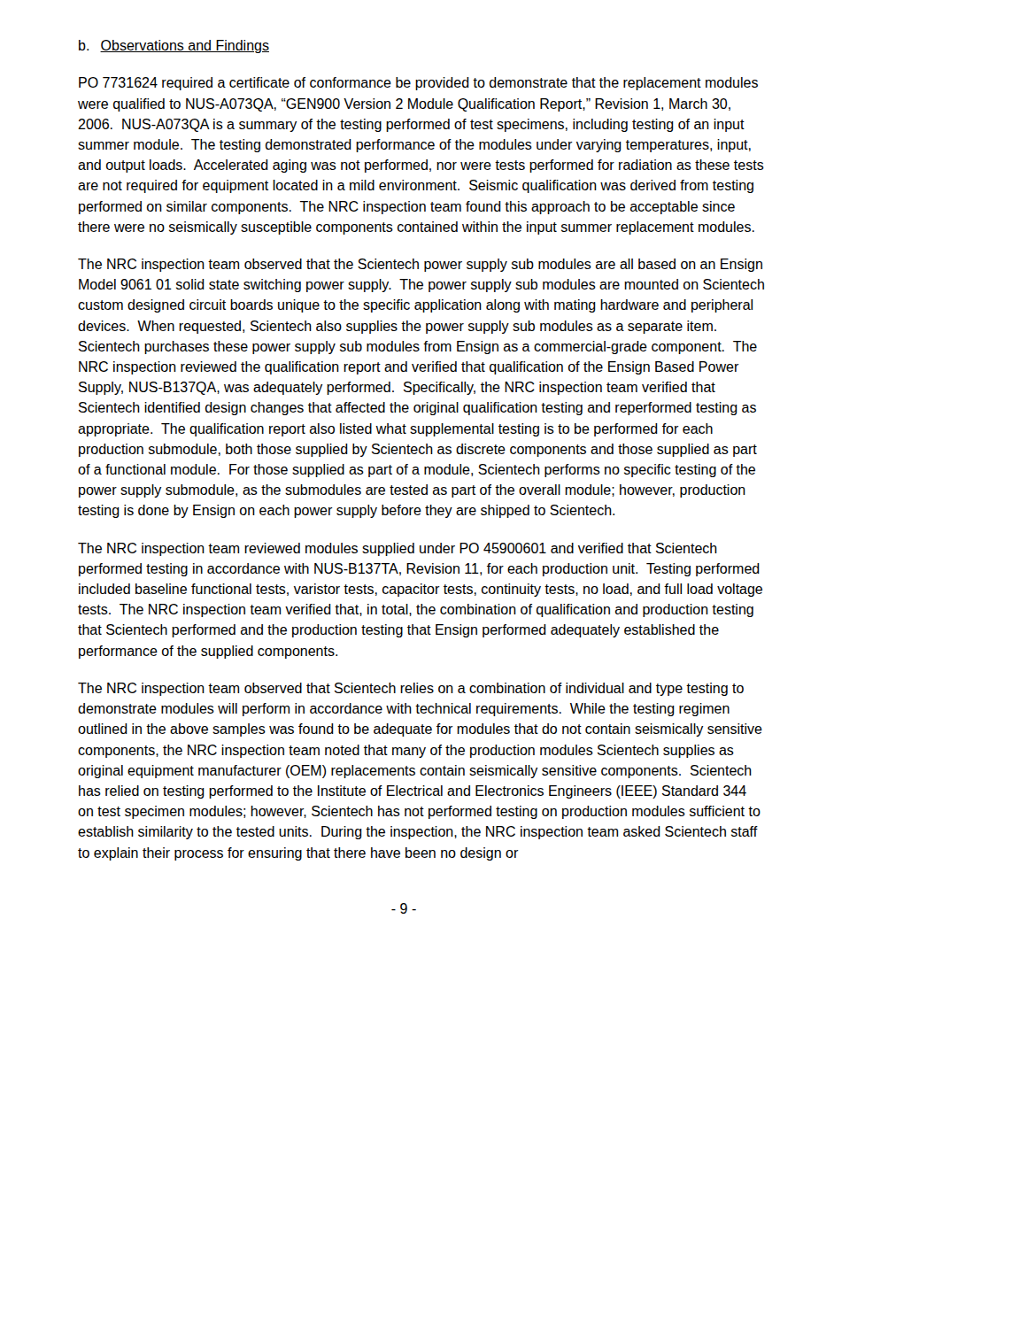b. Observations and Findings
PO 7731624 required a certificate of conformance be provided to demonstrate that the replacement modules were qualified to NUS-A073QA, “GEN900 Version 2 Module Qualification Report,” Revision 1, March 30, 2006. NUS-A073QA is a summary of the testing performed of test specimens, including testing of an input summer module. The testing demonstrated performance of the modules under varying temperatures, input, and output loads. Accelerated aging was not performed, nor were tests performed for radiation as these tests are not required for equipment located in a mild environment. Seismic qualification was derived from testing performed on similar components. The NRC inspection team found this approach to be acceptable since there were no seismically susceptible components contained within the input summer replacement modules.
The NRC inspection team observed that the Scientech power supply sub modules are all based on an Ensign Model 9061 01 solid state switching power supply. The power supply sub modules are mounted on Scientech custom designed circuit boards unique to the specific application along with mating hardware and peripheral devices. When requested, Scientech also supplies the power supply sub modules as a separate item. Scientech purchases these power supply sub modules from Ensign as a commercial-grade component. The NRC inspection reviewed the qualification report and verified that qualification of the Ensign Based Power Supply, NUS-B137QA, was adequately performed. Specifically, the NRC inspection team verified that Scientech identified design changes that affected the original qualification testing and reperformed testing as appropriate. The qualification report also listed what supplemental testing is to be performed for each production submodule, both those supplied by Scientech as discrete components and those supplied as part of a functional module. For those supplied as part of a module, Scientech performs no specific testing of the power supply submodule, as the submodules are tested as part of the overall module; however, production testing is done by Ensign on each power supply before they are shipped to Scientech.
The NRC inspection team reviewed modules supplied under PO 45900601 and verified that Scientech performed testing in accordance with NUS-B137TA, Revision 11, for each production unit. Testing performed included baseline functional tests, varistor tests, capacitor tests, continuity tests, no load, and full load voltage tests. The NRC inspection team verified that, in total, the combination of qualification and production testing that Scientech performed and the production testing that Ensign performed adequately established the performance of the supplied components.
The NRC inspection team observed that Scientech relies on a combination of individual and type testing to demonstrate modules will perform in accordance with technical requirements. While the testing regimen outlined in the above samples was found to be adequate for modules that do not contain seismically sensitive components, the NRC inspection team noted that many of the production modules Scientech supplies as original equipment manufacturer (OEM) replacements contain seismically sensitive components. Scientech has relied on testing performed to the Institute of Electrical and Electronics Engineers (IEEE) Standard 344 on test specimen modules; however, Scientech has not performed testing on production modules sufficient to establish similarity to the tested units. During the inspection, the NRC inspection team asked Scientech staff to explain their process for ensuring that there have been no design or
- 9 -